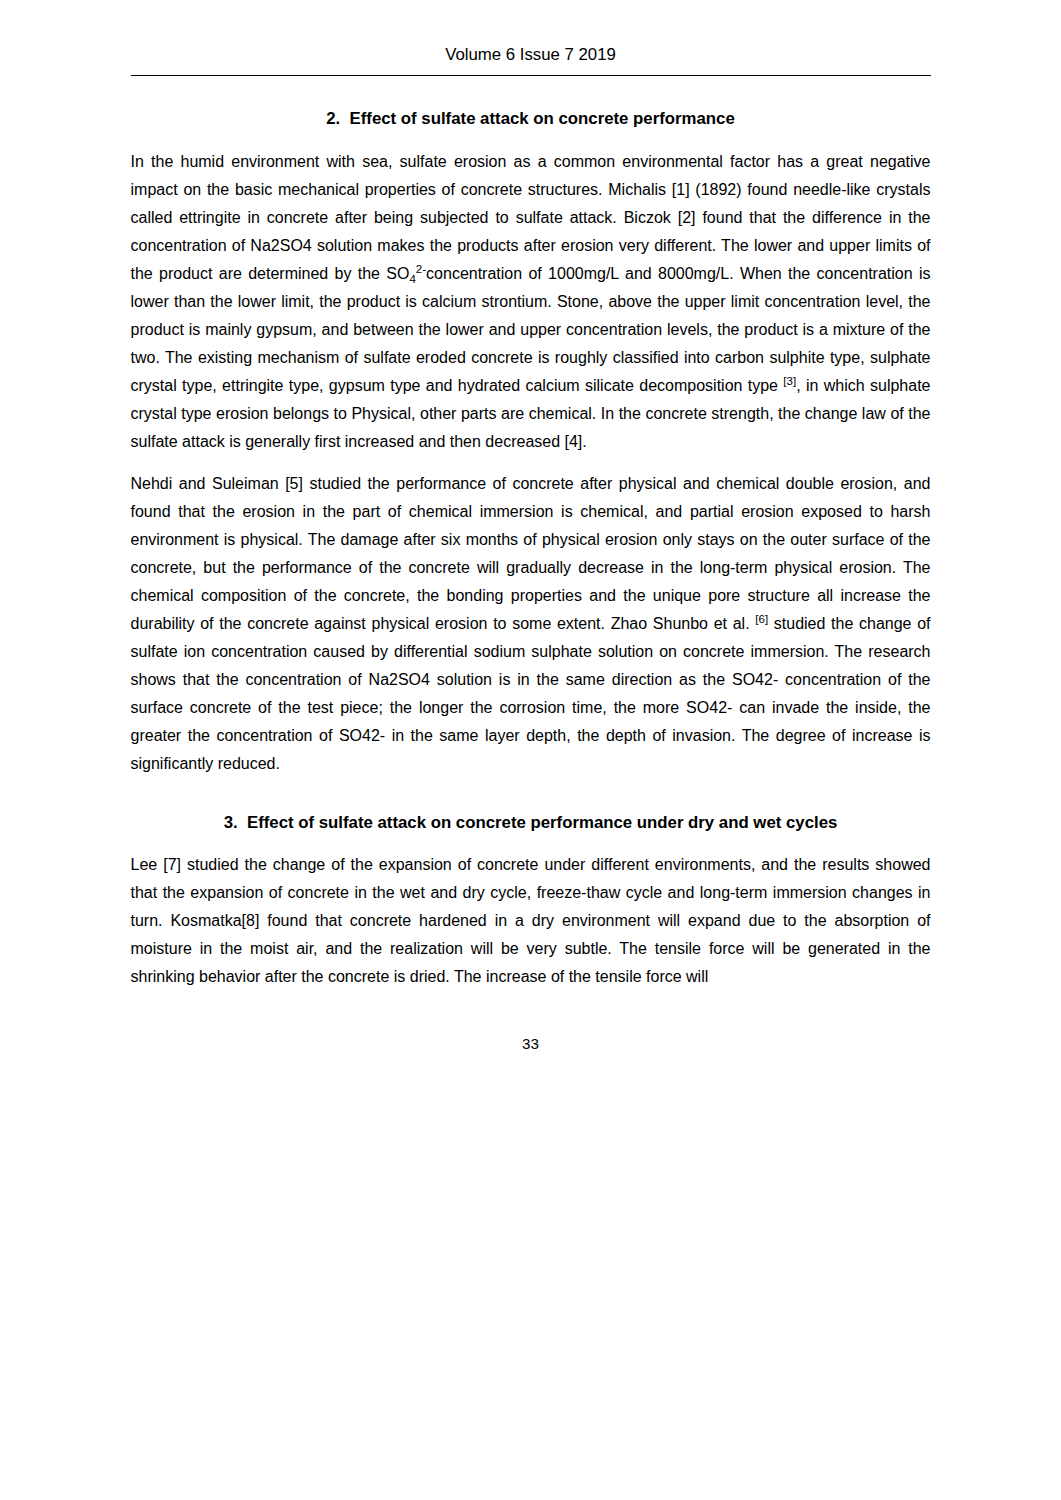Volume 6 Issue 7 2019
2. Effect of sulfate attack on concrete performance
In the humid environment with sea, sulfate erosion as a common environmental factor has a great negative impact on the basic mechanical properties of concrete structures. Michalis [1] (1892) found needle-like crystals called ettringite in concrete after being subjected to sulfate attack. Biczok [2] found that the difference in the concentration of Na2SO4 solution makes the products after erosion very different. The lower and upper limits of the product are determined by the SO42-concentration of 1000mg/L and 8000mg/L. When the concentration is lower than the lower limit, the product is calcium strontium. Stone, above the upper limit concentration level, the product is mainly gypsum, and between the lower and upper concentration levels, the product is a mixture of the two. The existing mechanism of sulfate eroded concrete is roughly classified into carbon sulphite type, sulphate crystal type, ettringite type, gypsum type and hydrated calcium silicate decomposition type [3], in which sulphate crystal type erosion belongs to Physical, other parts are chemical. In the concrete strength, the change law of the sulfate attack is generally first increased and then decreased [4].
Nehdi and Suleiman [5] studied the performance of concrete after physical and chemical double erosion, and found that the erosion in the part of chemical immersion is chemical, and partial erosion exposed to harsh environment is physical. The damage after six months of physical erosion only stays on the outer surface of the concrete, but the performance of the concrete will gradually decrease in the long-term physical erosion. The chemical composition of the concrete, the bonding properties and the unique pore structure all increase the durability of the concrete against physical erosion to some extent. Zhao Shunbo et al. [6] studied the change of sulfate ion concentration caused by differential sodium sulphate solution on concrete immersion. The research shows that the concentration of Na2SO4 solution is in the same direction as the SO42- concentration of the surface concrete of the test piece; the longer the corrosion time, the more SO42- can invade the inside, the greater the concentration of SO42- in the same layer depth, the depth of invasion. The degree of increase is significantly reduced.
3. Effect of sulfate attack on concrete performance under dry and wet cycles
Lee [7] studied the change of the expansion of concrete under different environments, and the results showed that the expansion of concrete in the wet and dry cycle, freeze-thaw cycle and long-term immersion changes in turn. Kosmatka[8] found that concrete hardened in a dry environment will expand due to the absorption of moisture in the moist air, and the realization will be very subtle. The tensile force will be generated in the shrinking behavior after the concrete is dried. The increase of the tensile force will
33